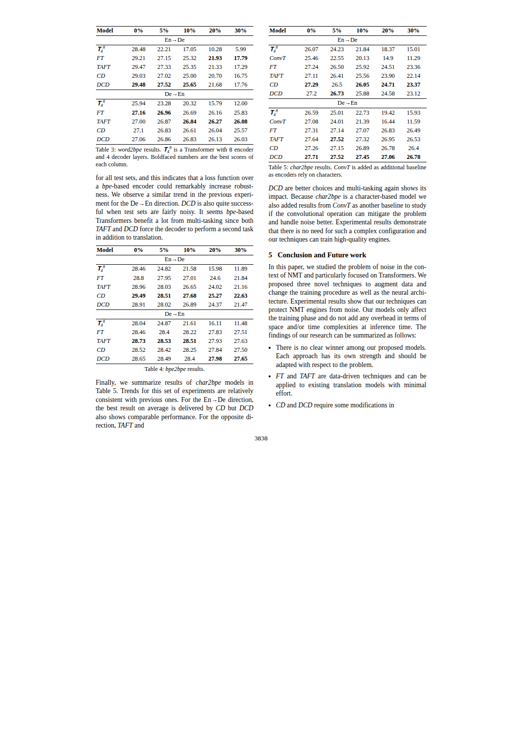| Model | 0% | 5% | 10% | 20% | 30% |
| --- | --- | --- | --- | --- | --- |
| En→De |
| 𝐓 4 8 | 28.48 | 22.21 | 17.05 | 10.28 | 5.99 |
| FT | 29.21 | 27.15 | 25.32 | 21.93 | 17.79 |
| TAFT | 29.47 | 27.33 | 25.35 | 21.33 | 17.29 |
| CD | 29.03 | 27.02 | 25.00 | 20.70 | 16.75 |
| DCD | 29.48 | 27.52 | 25.65 | 21.68 | 17.76 |
| De→En |
| 𝐓 4 8 | 25.94 | 23.28 | 20.32 | 15.79 | 12.00 |
| FT | 27.16 | 26.96 | 26.69 | 26.16 | 25.83 |
| TAFT | 27.00 | 26.87 | 26.84 | 26.27 | 26.08 |
| CD | 27.1 | 26.83 | 26.61 | 26.04 | 25.57 |
| DCD | 27.06 | 26.86 | 26.83 | 26.13 | 26.03 |
Table 3: word2bpe results. 𝐓48 is a Transformer with 8 encoder and 4 decoder layers. Boldfaced numbers are the best scores of each column.
for all test sets, and this indicates that a loss function over a bpe-based encoder could remarkably increase robustness. We observe a similar trend in the previous experiment for the De→En direction. DCD is also quite successful when test sets are fairly noisy. It seems bpe-based Transformers benefit a lot from multi-tasking since both TAFT and DCD force the decoder to perform a second task in addition to translation.
| Model | 0% | 5% | 10% | 20% | 30% |
| --- | --- | --- | --- | --- | --- |
| En→De |
| 𝐓 4 8 | 28.46 | 24.82 | 21.58 | 15.98 | 11.89 |
| FT | 28.8 | 27.95 | 27.01 | 24.6 | 21.84 |
| TAFT | 28.96 | 28.03 | 26.65 | 24.02 | 21.16 |
| CD | 29.49 | 28.51 | 27.68 | 25.27 | 22.63 |
| DCD | 28.91 | 28.02 | 26.89 | 24.37 | 21.47 |
| De→En |
| 𝐓 4 8 | 28.04 | 24.87 | 21.61 | 16.11 | 11.48 |
| FT | 28.46 | 28.4 | 28.22 | 27.83 | 27.51 |
| TAFT | 28.73 | 28.53 | 28.51 | 27.93 | 27.63 |
| CD | 28.52 | 28.42 | 28.25 | 27.84 | 27.50 |
| DCD | 28.65 | 28.49 | 28.4 | 27.98 | 27.65 |
Table 4: bpe2bpe results.
Finally, we summarize results of char2bpe models in Table 5. Trends for this set of experiments are relatively consistent with previous ones. For the En→De direction, the best result on average is delivered by CD but DCD also shows comparable performance. For the opposite direction, TAFT and
| Model | 0% | 5% | 10% | 20% | 30% |
| --- | --- | --- | --- | --- | --- |
| En→De |
| 𝐓 4 8 | 26.07 | 24.23 | 21.84 | 18.37 | 15.01 |
| ConvT | 25.46 | 22.55 | 20.13 | 14.9 | 11.29 |
| FT | 27.24 | 26.50 | 25.92 | 24.51 | 23.36 |
| TAFT | 27.11 | 26.41 | 25.56 | 23.90 | 22.14 |
| CD | 27.29 | 26.5 | 26.05 | 24.71 | 23.37 |
| DCD | 27.2 | 26.73 | 25.88 | 24.58 | 23.12 |
| De→En |
| 𝐓 4 8 | 26.59 | 25.01 | 22.73 | 19.42 | 15.93 |
| ConvT | 27.08 | 24.01 | 21.39 | 16.44 | 11.59 |
| FT | 27.31 | 27.14 | 27.07 | 26.83 | 26.49 |
| TAFT | 27.64 | 27.52 | 27.32 | 26.95 | 26.53 |
| CD | 27.26 | 27.15 | 26.89 | 26.78 | 26.4 |
| DCD | 27.71 | 27.52 | 27.45 | 27.06 | 26.78 |
Table 5: char2bpe results. ConvT is added as additional baseline as encoders rely on characters.
DCD are better choices and multi-tasking again shows its impact. Because char2bpe is a character-based model we also added results from ConvT as another baseline to study if the convolutional operation can mitigate the problem and handle noise better. Experimental results demonstrate that there is no need for such a complex configuration and our techniques can train high-quality engines.
5 Conclusion and Future work
In this paper, we studied the problem of noise in the context of NMT and particularly focused on Transformers. We proposed three novel techniques to augment data and change the training procedure as well as the neural architecture. Experimental results show that our techniques can protect NMT engines from noise. Our models only affect the training phase and do not add any overhead in terms of space and/or time complexities at inference time. The findings of our research can be summarized as follows:
There is no clear winner among our proposed models. Each approach has its own strength and should be adapted with respect to the problem.
FT and TAFT are data-driven techniques and can be applied to existing translation models with minimal effort.
CD and DCD require some modifications in
3838